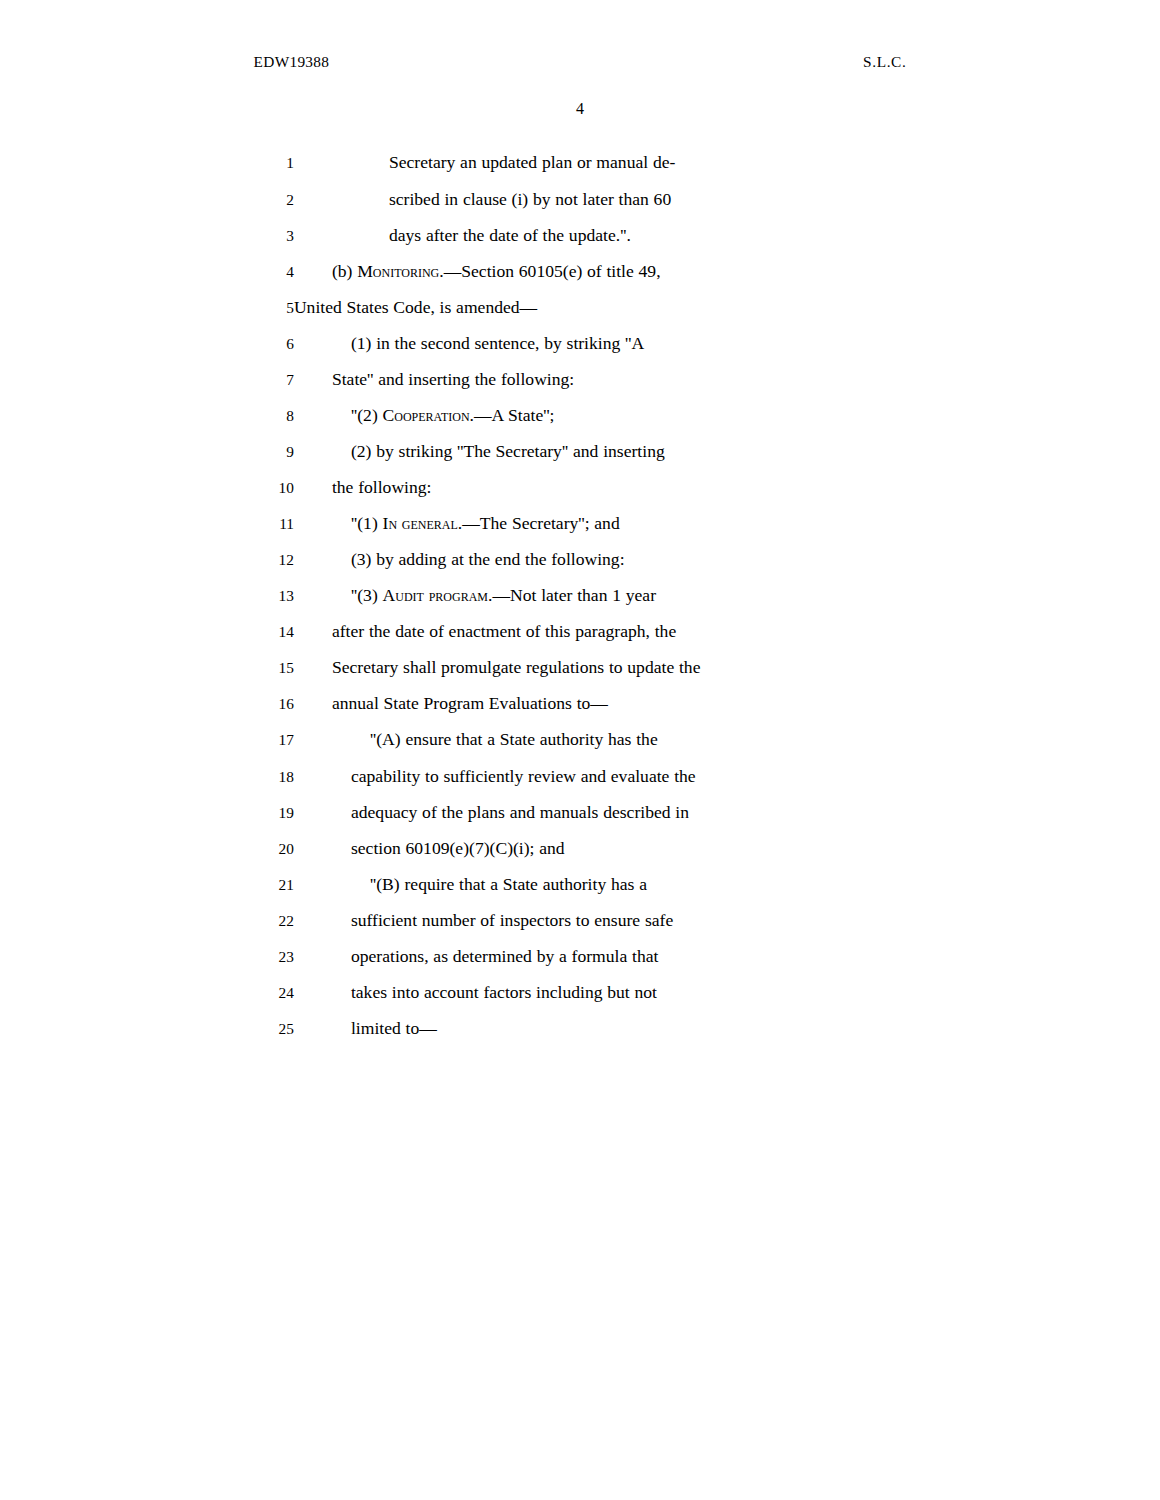EDW19388 S.L.C.
4
| 1 | Secretary an updated plan or manual de- |
| 2 | scribed in clause (i) by not later than 60 |
| 3 | days after the date of the update.''. |
| 4 | (b) Monitoring. —Section 60105(e) of title 49, |
| 5 | United States Code, is amended— |
| 6 | (1) in the second sentence, by striking ''A |
| 7 | State'' and inserting the following: |
| 8 | ''(2) Cooperation. —A State''; |
| 9 | (2) by striking ''The Secretary'' and inserting |
| 10 | the following: |
| 11 | ''(1) In general. —The Secretary''; and |
| 12 | (3) by adding at the end the following: |
| 13 | ''(3) Audit program. —Not later than 1 year |
| 14 | after the date of enactment of this paragraph, the |
| 15 | Secretary shall promulgate regulations to update the |
| 16 | annual State Program Evaluations to— |
| 17 | ''(A) ensure that a State authority has the |
| 18 | capability to sufficiently review and evaluate the |
| 19 | adequacy of the plans and manuals described in |
| 20 | section 60109(e)(7)(C)(i); and |
| 21 | ''(B) require that a State authority has a |
| 22 | sufficient number of inspectors to ensure safe |
| 23 | operations, as determined by a formula that |
| 24 | takes into account factors including but not |
| 25 | limited to— |